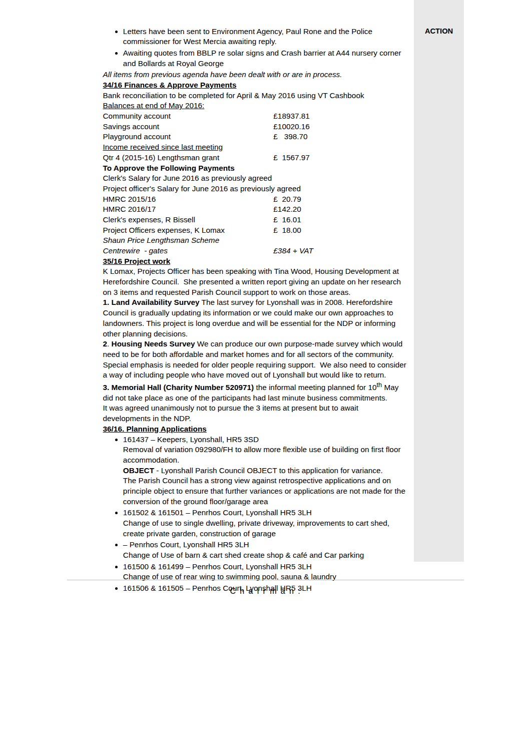ACTION
Letters have been sent to Environment Agency, Paul Rone and the Police commissioner for West Mercia awaiting reply.
Awaiting quotes from BBLP re solar signs and Crash barrier at A44 nursery corner and Bollards at Royal George
All items from previous agenda have been dealt with or are in process.
34/16 Finances & Approve Payments
Bank reconciliation to be completed for April & May 2016 using VT Cashbook
Balances at end of May 2016:
Community account£18937.81
Savings account£10020.16
Playground account£ 398.70
Income received since last meeting
Qtr 4 (2015-16) Lengthsman grant£ 1567.97
To Approve the Following Payments
Clerk's Salary for June 2016 as previously agreed
Project officer's Salary for June 2016 as previously agreed
HMRC 2015/16£ 20.79
HMRC 2016/17£142.20
Clerk's expenses, R Bissell£ 16.01
Project Officers expenses, K Lomax£ 18.00
Shaun Price Lengthsman Scheme
Centrewire - gates£384 + VAT
35/16 Project work
K Lomax, Projects Officer has been speaking with Tina Wood, Housing Development at Herefordshire Council. She presented a written report giving an update on her research on 3 items and requested Parish Council support to work on those areas.
1. Land Availability Survey The last survey for Lyonshall was in 2008. Herefordshire Council is gradually updating its information or we could make our own approaches to landowners. This project is long overdue and will be essential for the NDP or informing other planning decisions.
2. Housing Needs Survey We can produce our own purpose-made survey which would need to be for both affordable and market homes and for all sectors of the community. Special emphasis is needed for older people requiring support. We also need to consider a way of including people who have moved out of Lyonshall but would like to return.
3. Memorial Hall (Charity Number 520971) the informal meeting planned for 10th May did not take place as one of the participants had last minute business commitments.
It was agreed unanimously not to pursue the 3 items at present but to await developments in the NDP.
36/16. Planning Applications
161437 – Keepers, Lyonshall, HR5 3SD
Removal of variation 092980/FH to allow more flexible use of building on first floor accommodation.
OBJECT - Lyonshall Parish Council OBJECT to this application for variance.
The Parish Council has a strong view against retrospective applications and on principle object to ensure that further variances or applications are not made for the conversion of the ground floor/garage area
161502 & 161501 – Penrhos Court, Lyonshall HR5 3LH
Change of use to single dwelling, private driveway, improvements to cart shed, create private garden, construction of garage
– Penrhos Court, Lyonshall HR5 3LH
Change of Use of barn & cart shed create shop & café and Car parking
161500 & 161499 – Penrhos Court, Lyonshall HR5 3LH
Change of use of rear wing to swimming pool, sauna & laundry
161506 & 161505 – Penrhos Court, Lyonshall HR5 3LH
C h a i r m a n :